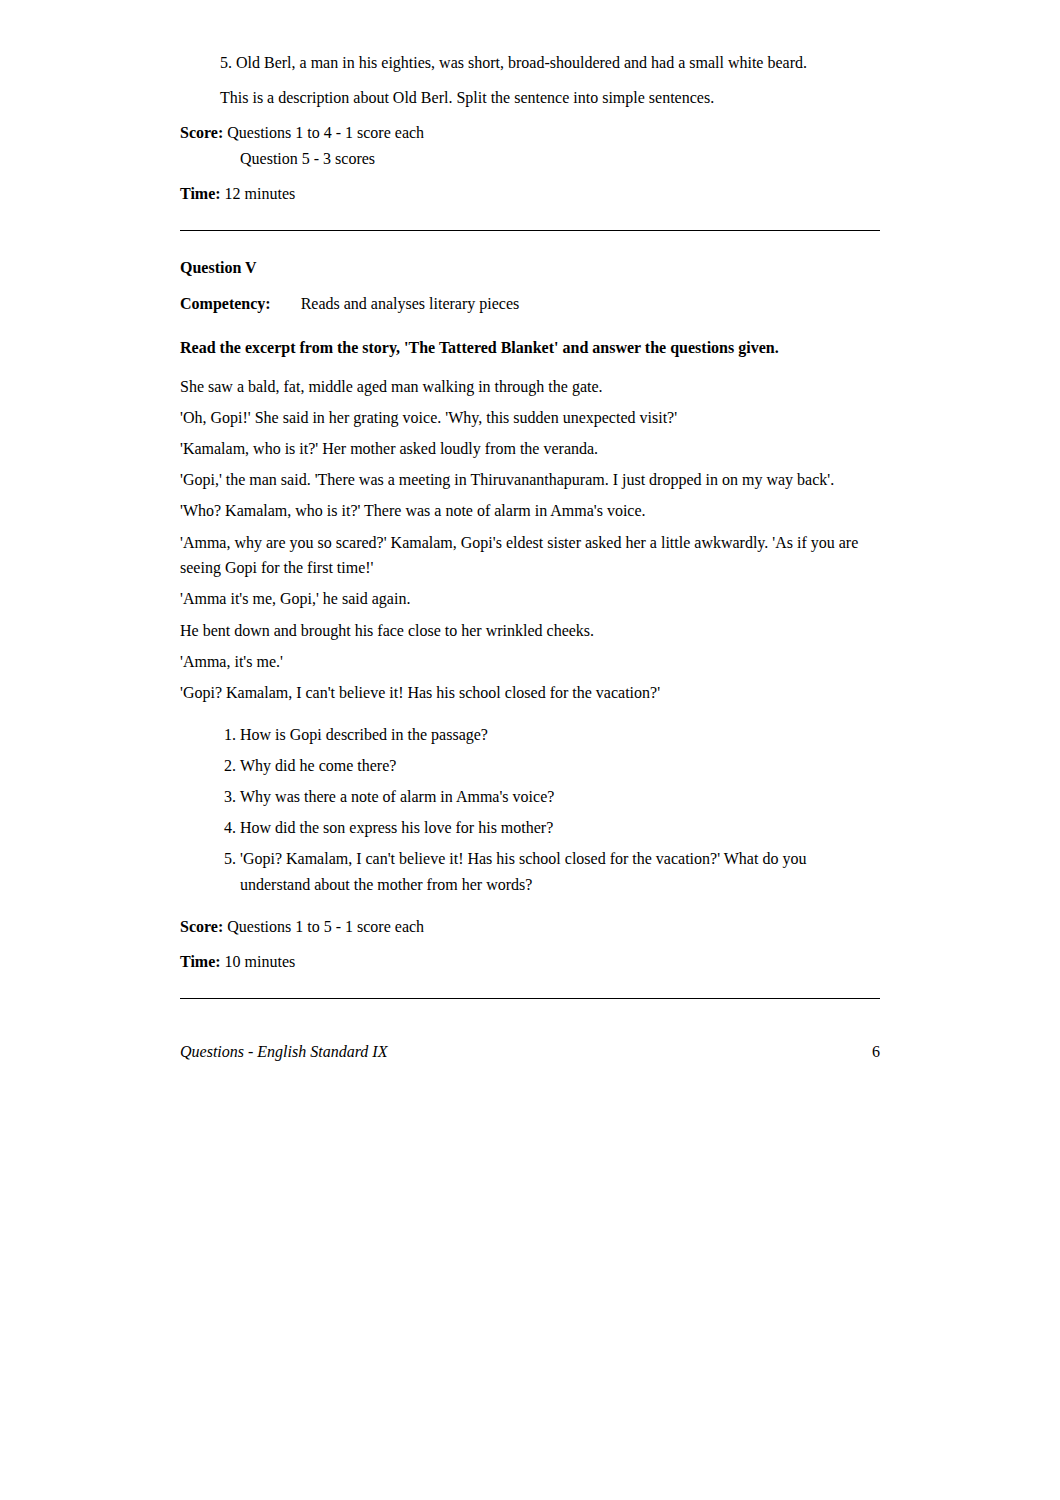5. Old Berl, a man in his eighties, was short, broad-shouldered and had a small white beard.
This is a description about Old Berl. Split the sentence into simple sentences.
Score: Questions 1 to 4 - 1 score each
Question 5 - 3 scores
Time: 12 minutes
Question V
Competency: Reads and analyses literary pieces
Read the excerpt from the story, 'The Tattered Blanket' and answer the questions given.
She saw a bald, fat, middle aged man walking in through the gate.
'Oh, Gopi!' She said in her grating voice. 'Why, this sudden unexpected visit?'
'Kamalam, who is it?' Her mother asked loudly from the veranda.
'Gopi,' the man said. 'There was a meeting in Thiruvananthapuram. I just dropped in on my way back'.
'Who? Kamalam, who is it?' There was a note of alarm in Amma's voice.
'Amma, why are you so scared?' Kamalam, Gopi's eldest sister asked her a little awkwardly. 'As if you are seeing Gopi for the first time!'
'Amma it's me, Gopi,' he said again.
He bent down and brought his face close to her wrinkled cheeks.
'Amma, it's me.'
'Gopi? Kamalam, I can't believe it! Has his school closed for the vacation?'
How is Gopi described in the passage?
Why did he come there?
Why was there a note of alarm in Amma's voice?
How did the son express his love for his mother?
'Gopi? Kamalam, I can't believe it! Has his school closed for the vacation?' What do you understand about the mother from her words?
Score: Questions 1 to 5 - 1 score each
Time: 10 minutes
Questions - English Standard IX 6